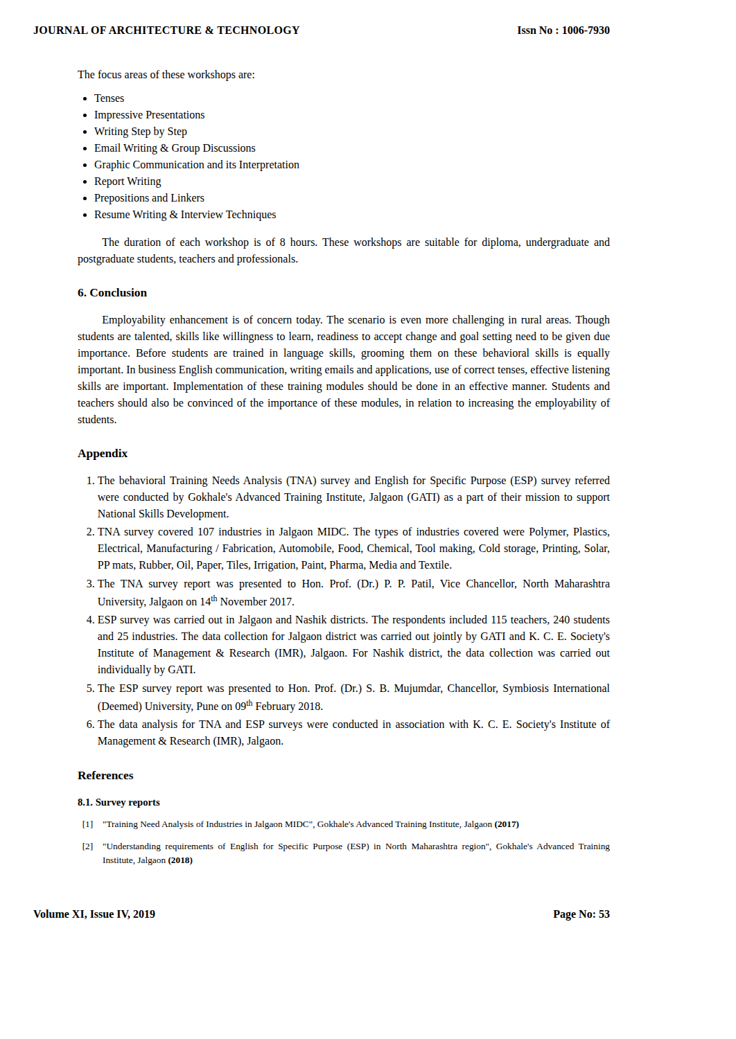JOURNAL OF ARCHITECTURE & TECHNOLOGY Issn No : 1006-7930
The focus areas of these workshops are:
Tenses
Impressive Presentations
Writing Step by Step
Email Writing & Group Discussions
Graphic Communication and its Interpretation
Report Writing
Prepositions and Linkers
Resume Writing & Interview Techniques
The duration of each workshop is of 8 hours. These workshops are suitable for diploma, undergraduate and postgraduate students, teachers and professionals.
6. Conclusion
Employability enhancement is of concern today. The scenario is even more challenging in rural areas. Though students are talented, skills like willingness to learn, readiness to accept change and goal setting need to be given due importance. Before students are trained in language skills, grooming them on these behavioral skills is equally important. In business English communication, writing emails and applications, use of correct tenses, effective listening skills are important. Implementation of these training modules should be done in an effective manner. Students and teachers should also be convinced of the importance of these modules, in relation to increasing the employability of students.
Appendix
The behavioral Training Needs Analysis (TNA) survey and English for Specific Purpose (ESP) survey referred were conducted by Gokhale's Advanced Training Institute, Jalgaon (GATI) as a part of their mission to support National Skills Development.
TNA survey covered 107 industries in Jalgaon MIDC. The types of industries covered were Polymer, Plastics, Electrical, Manufacturing / Fabrication, Automobile, Food, Chemical, Tool making, Cold storage, Printing, Solar, PP mats, Rubber, Oil, Paper, Tiles, Irrigation, Paint, Pharma, Media and Textile.
The TNA survey report was presented to Hon. Prof. (Dr.) P. P. Patil, Vice Chancellor, North Maharashtra University, Jalgaon on 14th November 2017.
ESP survey was carried out in Jalgaon and Nashik districts. The respondents included 115 teachers, 240 students and 25 industries. The data collection for Jalgaon district was carried out jointly by GATI and K. C. E. Society's Institute of Management & Research (IMR), Jalgaon. For Nashik district, the data collection was carried out individually by GATI.
The ESP survey report was presented to Hon. Prof. (Dr.) S. B. Mujumdar, Chancellor, Symbiosis International (Deemed) University, Pune on 09th February 2018.
The data analysis for TNA and ESP surveys were conducted in association with K. C. E. Society's Institute of Management & Research (IMR), Jalgaon.
References
8.1. Survey reports
[1] "Training Need Analysis of Industries in Jalgaon MIDC", Gokhale's Advanced Training Institute, Jalgaon (2017)
[2] "Understanding requirements of English for Specific Purpose (ESP) in North Maharashtra region", Gokhale's Advanced Training Institute, Jalgaon (2018)
Volume XI, Issue IV, 2019 Page No: 53